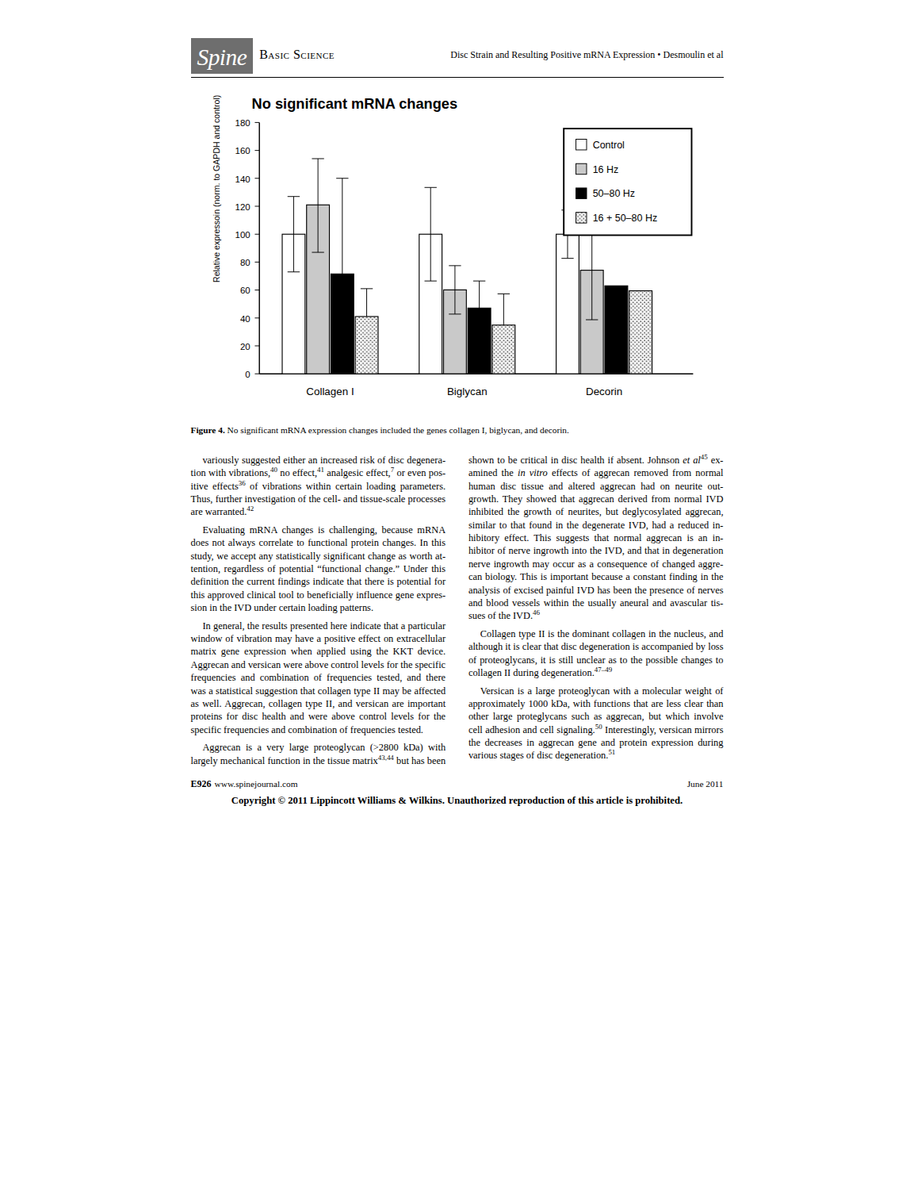Spine
Basic Science
Disc Strain and Resulting Positive mRNA Expression • Desmoulin et al
No significant mRNA changes Grouped bar chart with error bars. Y axis: Relative expression (norm. to GAPDH and control), 0 to 180. Categories: Collagen I, Biglycan, Decorin. Series: Control, 16 Hz, 50-80 Hz, 16 + 50-80 Hz. No significant mRNA changes Relative expressoin (norm. to GAPDH and control) 180 160 140 120 100 80 60 40 20 0 Collagen I Biglycan Decorin Control 16 Hz 50–80 Hz 16 + 50–80 Hz
Figure 4. No significant mRNA expression changes included the genes collagen I, biglycan, and decorin.
variously suggested either an increased risk of disc degeneration with vibrations,40 no effect,41 analgesic effect,7 or even positive effects36 of vibrations within certain loading parameters. Thus, further investigation of the cell- and tissue-scale processes are warranted.42
Evaluating mRNA changes is challenging, because mRNA does not always correlate to functional protein changes. In this study, we accept any statistically significant change as worth attention, regardless of potential “functional change.” Under this definition the current findings indicate that there is potential for this approved clinical tool to beneficially influence gene expression in the IVD under certain loading patterns.
In general, the results presented here indicate that a particular window of vibration may have a positive effect on extracellular matrix gene expression when applied using the KKT device. Aggrecan and versican were above control levels for the specific frequencies and combination of frequencies tested, and there was a statistical suggestion that collagen type II may be affected as well. Aggrecan, collagen type II, and versican are important proteins for disc health and were above control levels for the specific frequencies and combination of frequencies tested.
Aggrecan is a very large proteoglycan (>2800 kDa) with largely mechanical function in the tissue matrix43,44 but has been shown to be critical in disc health if absent. Johnson et al45 examined the in vitro effects of aggrecan removed from normal human disc tissue and altered aggrecan had on neurite outgrowth. They showed that aggrecan derived from normal IVD inhibited the growth of neurites, but deglycosylated aggrecan, similar to that found in the degenerate IVD, had a reduced inhibitory effect. This suggests that normal aggrecan is an inhibitor of nerve ingrowth into the IVD, and that in degeneration nerve ingrowth may occur as a consequence of changed aggrecan biology. This is important because a constant finding in the analysis of excised painful IVD has been the presence of nerves and blood vessels within the usually aneural and avascular tissues of the IVD.46
Collagen type II is the dominant collagen in the nucleus, and although it is clear that disc degeneration is accompanied by loss of proteoglycans, it is still unclear as to the possible changes to collagen II during degeneration.47–49
Versican is a large proteoglycan with a molecular weight of approximately 1000 kDa, with functions that are less clear than other large proteglycans such as aggrecan, but which involve cell adhesion and cell signaling.50 Interestingly, versican mirrors the decreases in aggrecan gene and protein expression during various stages of disc degeneration.51
E926 www.spinejournal.com
June 2011
Copyright © 2011 Lippincott Williams & Wilkins. Unauthorized reproduction of this article is prohibited.